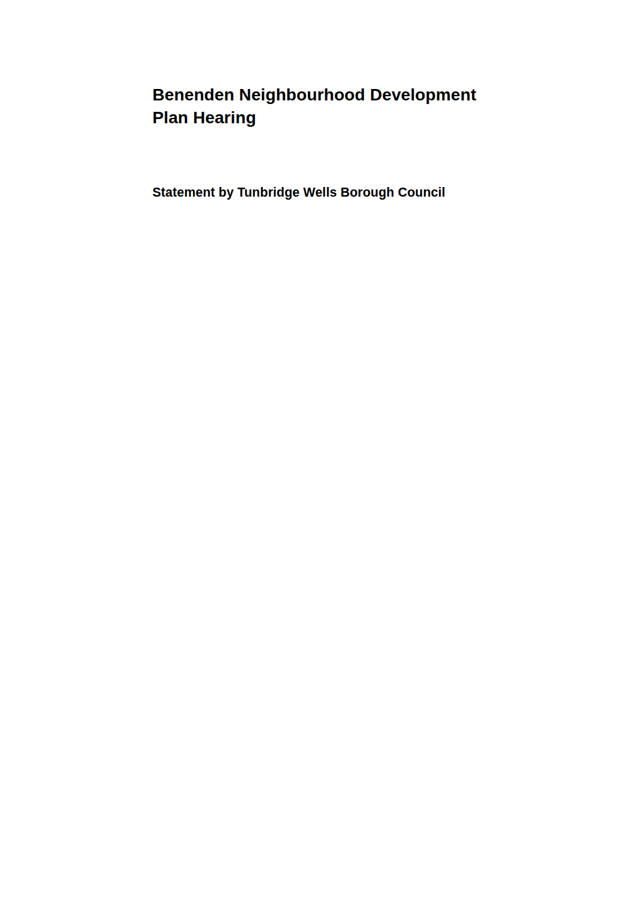Benenden Neighbourhood Development Plan Hearing
Statement by Tunbridge Wells Borough Council